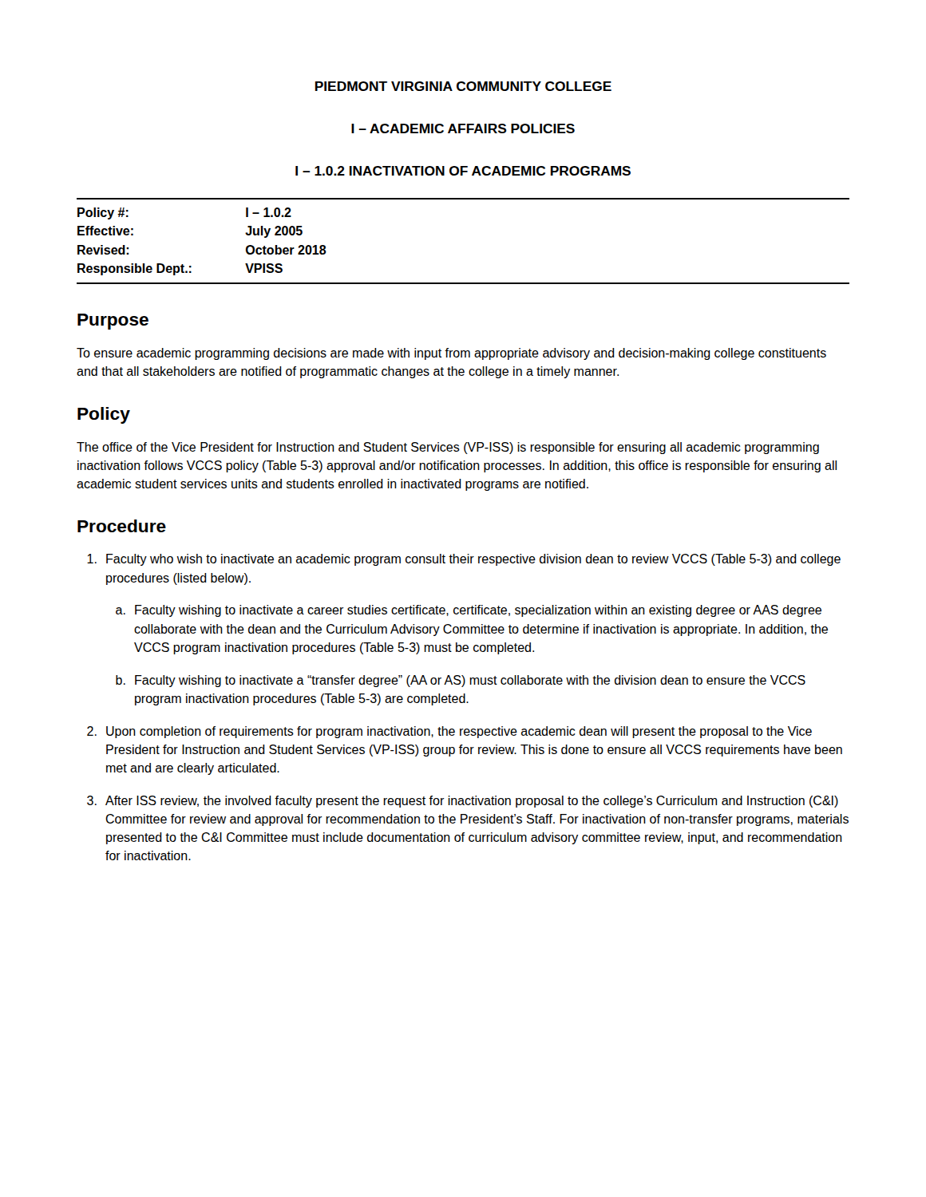PIEDMONT VIRGINIA COMMUNITY COLLEGE
I – ACADEMIC AFFAIRS POLICIES
I – 1.0.2 INACTIVATION OF ACADEMIC PROGRAMS
| Policy #: | I – 1.0.2 |
| Effective: | July 2005 |
| Revised: | October 2018 |
| Responsible Dept.: | VPISS |
Purpose
To ensure academic programming decisions are made with input from appropriate advisory and decision-making college constituents and that all stakeholders are notified of programmatic changes at the college in a timely manner.
Policy
The office of the Vice President for Instruction and Student Services (VP-ISS) is responsible for ensuring all academic programming inactivation follows VCCS policy (Table 5-3) approval and/or notification processes. In addition, this office is responsible for ensuring all academic student services units and students enrolled in inactivated programs are notified.
Procedure
Faculty who wish to inactivate an academic program consult their respective division dean to review VCCS (Table 5-3) and college procedures (listed below).
Faculty wishing to inactivate a career studies certificate, certificate, specialization within an existing degree or AAS degree collaborate with the dean and the Curriculum Advisory Committee to determine if inactivation is appropriate. In addition, the VCCS program inactivation procedures (Table 5-3) must be completed.
Faculty wishing to inactivate a “transfer degree” (AA or AS) must collaborate with the division dean to ensure the VCCS program inactivation procedures (Table 5-3) are completed.
Upon completion of requirements for program inactivation, the respective academic dean will present the proposal to the Vice President for Instruction and Student Services (VP-ISS) group for review. This is done to ensure all VCCS requirements have been met and are clearly articulated.
After ISS review, the involved faculty present the request for inactivation proposal to the college’s Curriculum and Instruction (C&I) Committee for review and approval for recommendation to the President’s Staff. For inactivation of non-transfer programs, materials presented to the C&I Committee must include documentation of curriculum advisory committee review, input, and recommendation for inactivation.